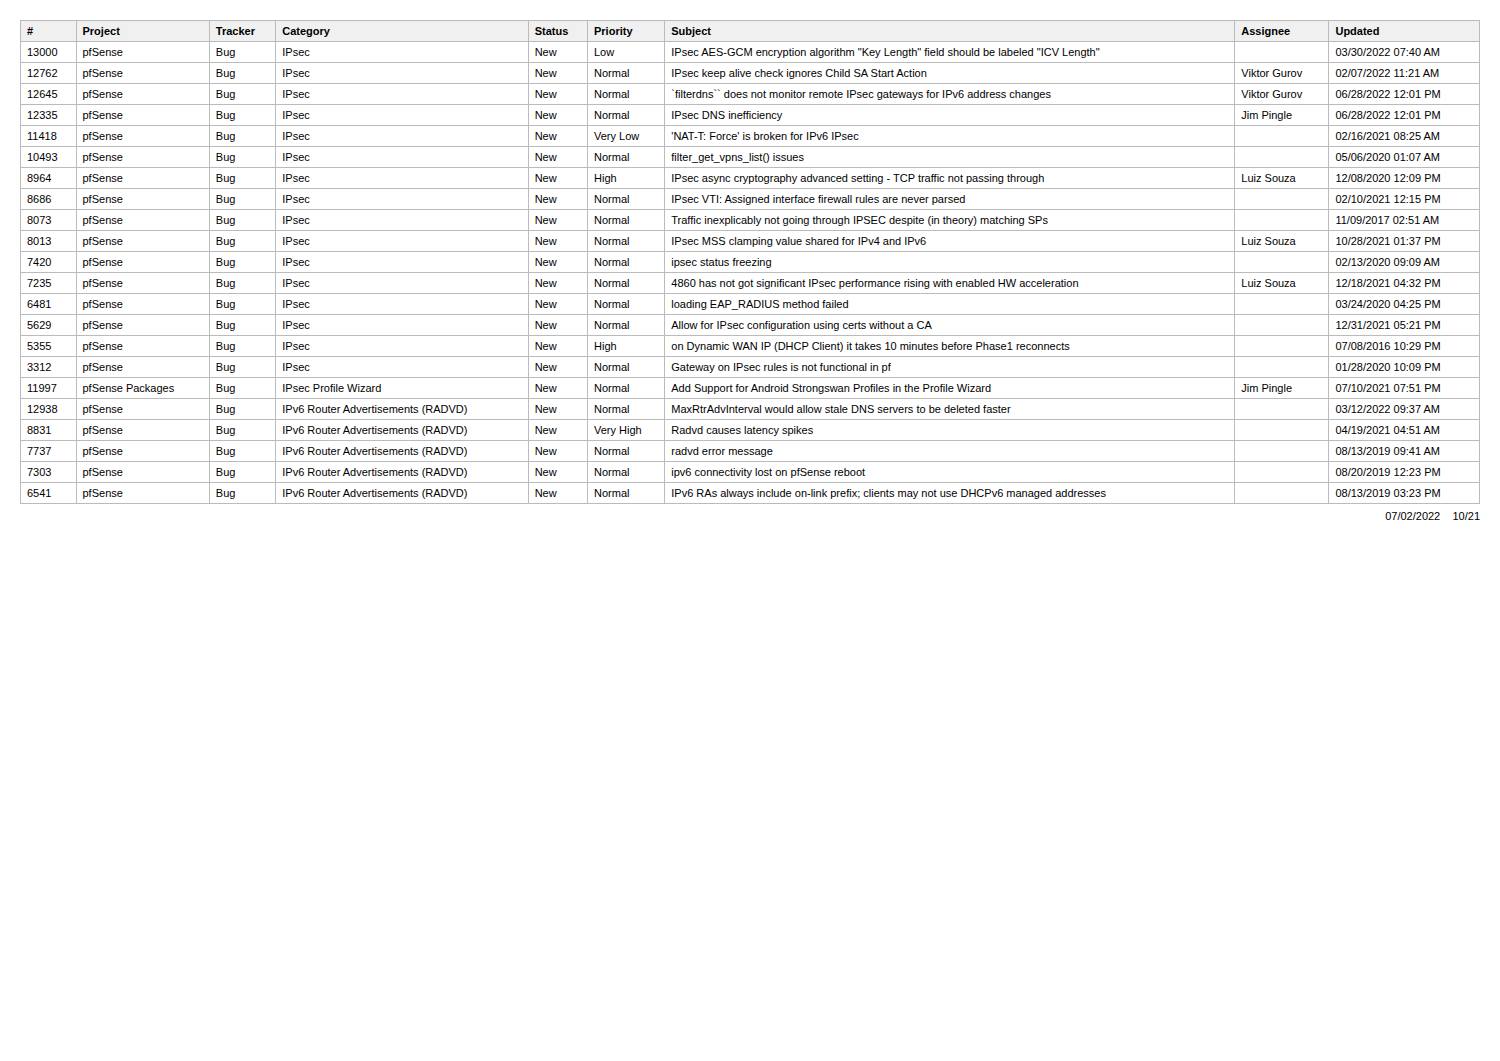| # | Project | Tracker | Category | Status | Priority | Subject | Assignee | Updated |
| --- | --- | --- | --- | --- | --- | --- | --- | --- |
| 13000 | pfSense | Bug | IPsec | New | Low | IPsec AES-GCM encryption algorithm "Key Length" field should be labeled "ICV Length" | | 03/30/2022 07:40 AM |
| 12762 | pfSense | Bug | IPsec | New | Normal | IPsec keep alive check ignores Child SA Start Action | Viktor Gurov | 02/07/2022 11:21 AM |
| 12645 | pfSense | Bug | IPsec | New | Normal | `filterdns`` does not monitor remote IPsec gateways for IPv6 address changes | Viktor Gurov | 06/28/2022 12:01 PM |
| 12335 | pfSense | Bug | IPsec | New | Normal | IPsec DNS inefficiency | Jim Pingle | 06/28/2022 12:01 PM |
| 11418 | pfSense | Bug | IPsec | New | Very Low | 'NAT-T: Force' is broken for IPv6 IPsec | | 02/16/2021 08:25 AM |
| 10493 | pfSense | Bug | IPsec | New | Normal | filter_get_vpns_list() issues | | 05/06/2020 01:07 AM |
| 8964 | pfSense | Bug | IPsec | New | High | IPsec async cryptography advanced setting - TCP traffic not passing through | Luiz Souza | 12/08/2020 12:09 PM |
| 8686 | pfSense | Bug | IPsec | New | Normal | IPsec VTI: Assigned interface firewall rules are never parsed | | 02/10/2021 12:15 PM |
| 8073 | pfSense | Bug | IPsec | New | Normal | Traffic inexplicably not going through IPSEC despite (in theory) matching SPs | | 11/09/2017 02:51 AM |
| 8013 | pfSense | Bug | IPsec | New | Normal | IPsec MSS clamping value shared for IPv4 and IPv6 | Luiz Souza | 10/28/2021 01:37 PM |
| 7420 | pfSense | Bug | IPsec | New | Normal | ipsec status freezing | | 02/13/2020 09:09 AM |
| 7235 | pfSense | Bug | IPsec | New | Normal | 4860 has not got significant IPsec performance rising with enabled HW acceleration | Luiz Souza | 12/18/2021 04:32 PM |
| 6481 | pfSense | Bug | IPsec | New | Normal | loading EAP_RADIUS method failed | | 03/24/2020 04:25 PM |
| 5629 | pfSense | Bug | IPsec | New | Normal | Allow for IPsec configuration using certs without a CA | | 12/31/2021 05:21 PM |
| 5355 | pfSense | Bug | IPsec | New | High | on Dynamic WAN IP (DHCP Client) it takes 10 minutes before Phase1 reconnects | | 07/08/2016 10:29 PM |
| 3312 | pfSense | Bug | IPsec | New | Normal | Gateway on IPsec rules is not functional in pf | | 01/28/2020 10:09 PM |
| 11997 | pfSense Packages | Bug | IPsec Profile Wizard | New | Normal | Add Support for Android Strongswan Profiles in the Profile Wizard | Jim Pingle | 07/10/2021 07:51 PM |
| 12938 | pfSense | Bug | IPv6 Router Advertisements (RADVD) | New | Normal | MaxRtrAdvInterval would allow stale DNS servers to be deleted faster | | 03/12/2022 09:37 AM |
| 8831 | pfSense | Bug | IPv6 Router Advertisements (RADVD) | New | Very High | Radvd causes latency spikes | | 04/19/2021 04:51 AM |
| 7737 | pfSense | Bug | IPv6 Router Advertisements (RADVD) | New | Normal | radvd error message | | 08/13/2019 09:41 AM |
| 7303 | pfSense | Bug | IPv6 Router Advertisements (RADVD) | New | Normal | ipv6 connectivity lost on pfSense reboot | | 08/20/2019 12:23 PM |
| 6541 | pfSense | Bug | IPv6 Router Advertisements (RADVD) | New | Normal | IPv6 RAs always include on-link prefix; clients may not use DHCPv6 managed addresses | | 08/13/2019 03:23 PM |
07/02/2022 10/21